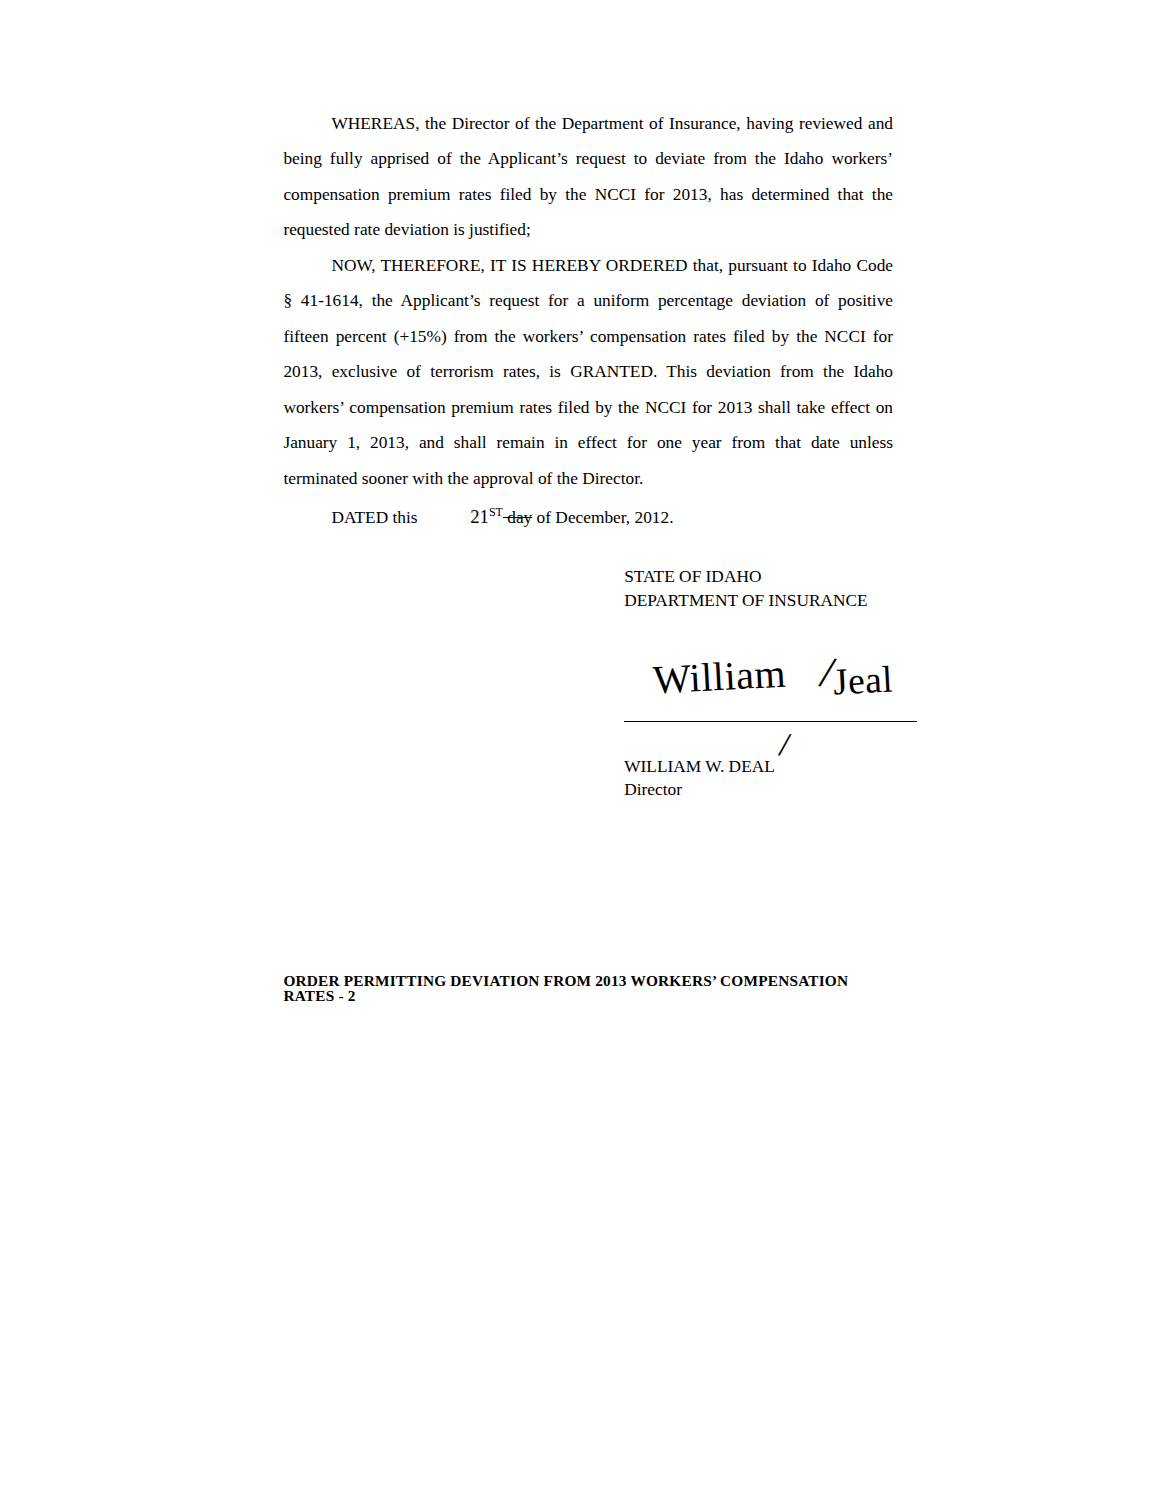WHEREAS, the Director of the Department of Insurance, having reviewed and being fully apprised of the Applicant’s request to deviate from the Idaho workers’ compensation premium rates filed by the NCCI for 2013, has determined that the requested rate deviation is justified;
NOW, THEREFORE, IT IS HEREBY ORDERED that, pursuant to Idaho Code § 41-1614, the Applicant’s request for a uniform percentage deviation of positive fifteen percent (+15%) from the workers’ compensation rates filed by the NCCI for 2013, exclusive of terrorism rates, is GRANTED. This deviation from the Idaho workers’ compensation premium rates filed by the NCCI for 2013 shall take effect on January 1, 2013, and shall remain in effect for one year from that date unless terminated sooner with the approval of the Director.
DATED this 21ST day of December, 2012.
STATE OF IDAHO
DEPARTMENT OF INSURANCE
William / Jeal /
WILLIAM W. DEAL
Director
ORDER PERMITTING DEVIATION FROM 2013 WORKERS’ COMPENSATION RATES - 2